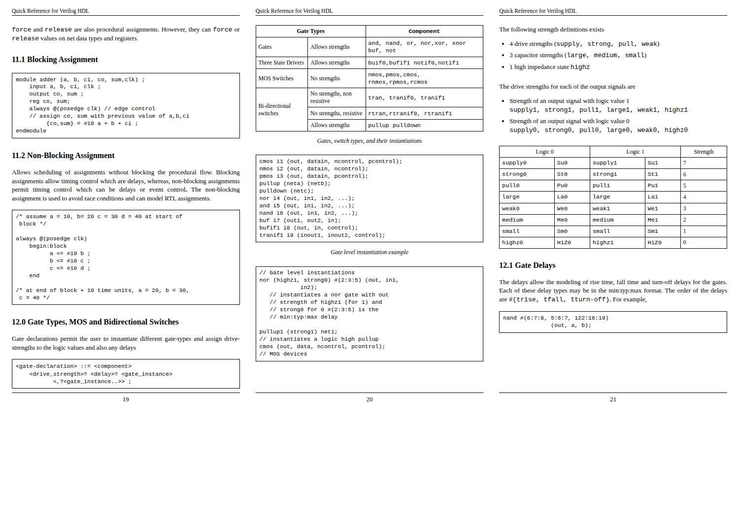Quick Reference for Verilog HDL
force and release are also procedural assignments. However, they can force or release values on net data types and registers.
11.1 Blocking Assignment
module adder (a, b, ci, co, sum,clk) ;
    input a, b, ci, clk ;
    output co, sum ;
    reg co, sum;
    always @(posedge clk) // edge control
    // assign co, sum with previous value of a,b,ci
         {co,sum} = #10 a + b + ci ;
endmodule
11.2 Non-Blocking Assignment
Allows scheduling of assignments without blocking the procedural flow. Blocking assignments allow timing control which are delays, whereas, non-blocking assignments permit timing control which can be delays or event control. The non-blocking assignment is used to avoid race conditions and can model RTL assignments.
/* assume a = 10, b= 20 c = 30 d = 40 at start of
 block */

always @(posedge clk)
    begin:block
          a <= #10 b ;
          b <= #10 c ;
          c <= #10 d ;
    end

/* at end of block + 10 time units, a = 20, b = 30,
 c = 40 */
12.0 Gate Types, MOS and Bidirectional Switches
Gate declarations permit the user to instantiate different gate-types and assign drive-strengths to the logic values and also any delays
<gate-declaration> ::= <component> <drive_strength>? <delay>? <gate_instance> <,?<gate_instance..>> ;
19
Quick Reference for Verilog HDL
| Gate Types | Component |
| --- | --- |
| Gates | Allows strengths | and, nand, or, nor,xor, xnor buf, not |
| Three State Drivers | Allows strengths | buif0,bufif1 notif0,notif1 |
| MOS Switches | No strengths | nmos,pmos,cmos, rnmos,rpmos,rcmos |
| Bi-directional switches | No strengths, non resistive | tran, tranif0, tranif1 |
| No strengths, resistive | rtran,rtranif0, rtranif1 |
| Allows strengths | pullup pulldown |
Gates, switch types, and their instantiations
cmos i1 (out, datain, ncontrol, pcontrol);
nmos i2 (out, datain, ncontrol);
pmos i3 (out, datain, pcontrol);
pullup (neta) (netb);
pulldown (netc);
nor i4 (out, in1, in2, ...);
and i5 (out, in1, in2, ...);
nand i6 (out, in1, in2, ...);
buf i7 (out1, out2, in);
bufif1 i8 (out, in, control);
tranif1 i9 (inout1, inout2, control);
Gate level instantiation example
// Gate level instantiations
nor (highz1, strong0) #(2:3:5) (out, in1,
            in2);
   // instantiates a nor gate with out
   // strength of highz1 (for 1) and
   // strong0 for 0 #(2:3:5) is the
   // min:typ:max delay

pullup1 (strong1) net1;
// instantiates a logic high pullup
cmos (out, data, ncontrol, pcontrol);
// MOS devices
20
Quick Reference for Verilog HDL
The following strength definitions exists
4 drive strengths (supply, strong, pull, weak)
3 capacitor strengths (large, medium, small)
1 high impedance state highz
The drive strengths for each of the output signals are
Strength of an output signal with logic value 1
supply1, strong1, pull1, large1, weak1, highz1
Strength of an output signal with logic value 0
supply0, strong0, pull0, large0, weak0, highz0
| Logic 0 | Logic 1 | Strength |
| --- | --- | --- |
| supply0 | Su0 | supply1 | Su1 | 7 |
| strong0 | St0 | strong1 | St1 | 6 |
| pull0 | Pu0 | pull1 | Pu1 | 5 |
| large | La0 | large | La1 | 4 |
| weak0 | We0 | weak1 | We1 | 3 |
| medium | Me0 | medium | Me1 | 2 |
| small | Sm0 | small | Sm1 | 1 |
| highz0 | HiZ0 | highz1 | HiZ0 | 0 |
12.1 Gate Delays
The delays allow the modeling of rise time, fall time and turn-off delays for the gates. Each of these delay types may be in the min:typ:max format. The order of the delays are #(trise, tfall, tturn-off). For example,
nand #(6:7:8, 5:6:7, 122:16:19)
              (out, a, b);
21